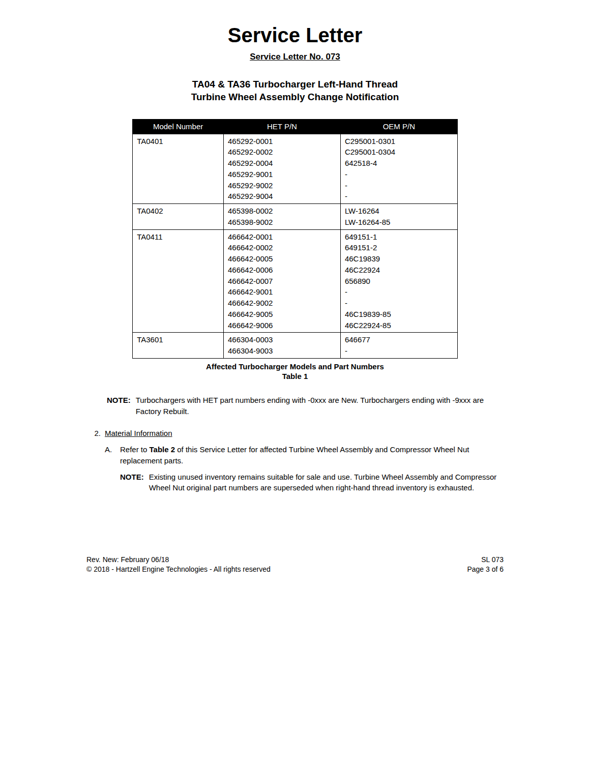Service Letter
Service Letter No. 073
TA04 & TA36 Turbocharger Left-Hand Thread
Turbine Wheel Assembly Change Notification
| Model Number | HET P/N | OEM P/N |
| --- | --- | --- |
| TA0401 | 465292-0001 465292-0002 465292-0004 465292-9001 465292-9002 465292-9004 | C295001-0301 C295001-0304 642518-4 - - - |
| TA0402 | 465398-0002 465398-9002 | LW-16264 LW-16264-85 |
| TA0411 | 466642-0001 466642-0002 466642-0005 466642-0006 466642-0007 466642-9001 466642-9002 466642-9005 466642-9006 | 649151-1 649151-2 46C19839 46C22924 656890 - - 46C19839-85 46C22924-85 |
| TA3601 | 466304-0003 466304-9003 | 646677 - |
Affected Turbocharger Models and Part Numbers
Table 1
NOTE:
Turbochargers with HET part numbers ending with -0xxx are New. Turbochargers ending with -9xxx are Factory Rebuilt.
2.
Material Information
A.
Refer to Table 2 of this Service Letter for affected Turbine Wheel Assembly and Compressor Wheel Nut replacement parts.
NOTE:
Existing unused inventory remains suitable for sale and use. Turbine Wheel Assembly and Compressor Wheel Nut original part numbers are superseded when right-hand thread inventory is exhausted.
Rev. New: February 06/18
© 2018 - Hartzell Engine Technologies - All rights reserved
SL 073
Page 3 of 6